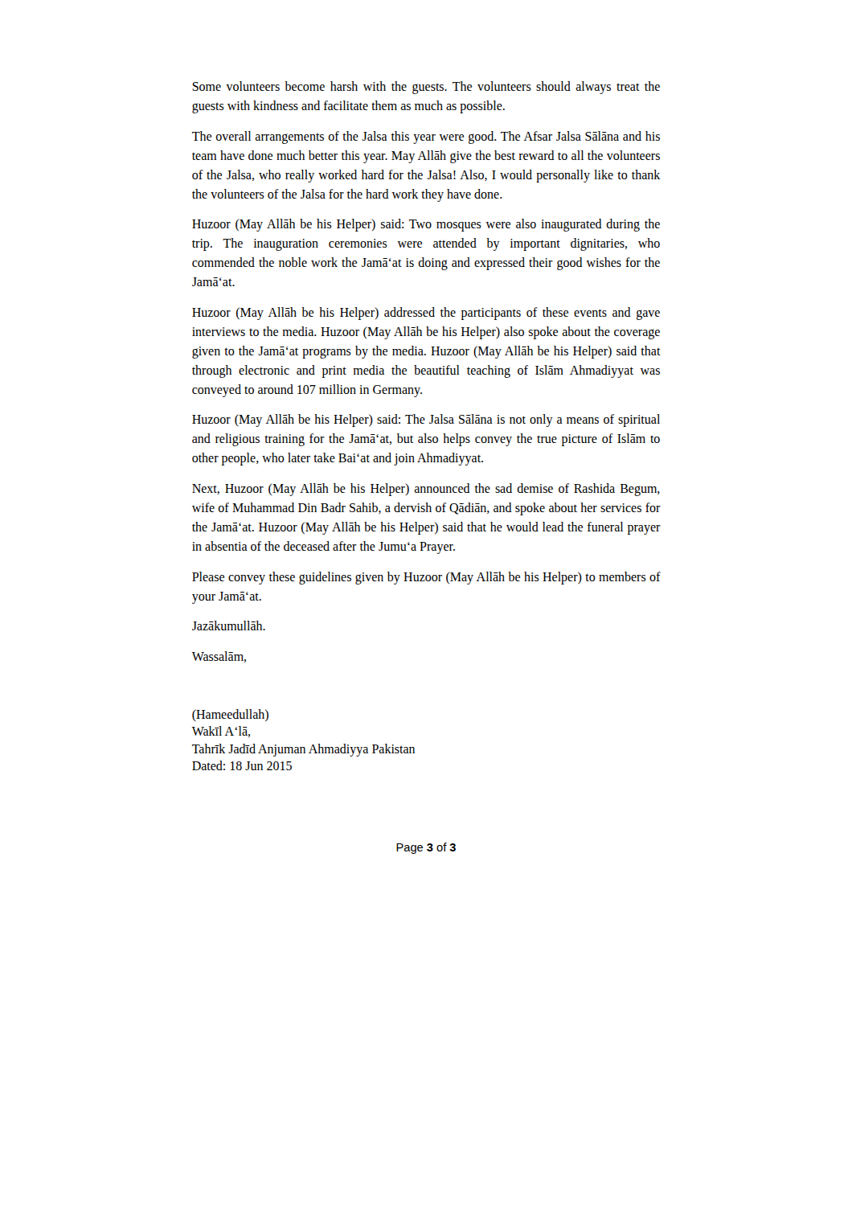Some volunteers become harsh with the guests. The volunteers should always treat the guests with kindness and facilitate them as much as possible.
The overall arrangements of the Jalsa this year were good. The Afsar Jalsa Sālāna and his team have done much better this year. May Allāh give the best reward to all the volunteers of the Jalsa, who really worked hard for the Jalsa! Also, I would personally like to thank the volunteers of the Jalsa for the hard work they have done.
Huzoor (May Allāh be his Helper) said: Two mosques were also inaugurated during the trip. The inauguration ceremonies were attended by important dignitaries, who commended the noble work the Jamā‘at is doing and expressed their good wishes for the Jamā‘at.
Huzoor (May Allāh be his Helper) addressed the participants of these events and gave interviews to the media. Huzoor (May Allāh be his Helper) also spoke about the coverage given to the Jamā‘at programs by the media. Huzoor (May Allāh be his Helper) said that through electronic and print media the beautiful teaching of Islām Ahmadiyyat was conveyed to around 107 million in Germany.
Huzoor (May Allāh be his Helper) said: The Jalsa Sālāna is not only a means of spiritual and religious training for the Jamā‘at, but also helps convey the true picture of Islām to other people, who later take Bai‘at and join Ahmadiyyat.
Next, Huzoor (May Allāh be his Helper) announced the sad demise of Rashida Begum, wife of Muhammad Din Badr Sahib, a dervish of Qādiān, and spoke about her services for the Jamā‘at. Huzoor (May Allāh be his Helper) said that he would lead the funeral prayer in absentia of the deceased after the Jumu‘a Prayer.
Please convey these guidelines given by Huzoor (May Allāh be his Helper) to members of your Jamā‘at.
Jazākumullāh.
Wassalām,
(Hameedullah)
Wakīl A‘lā,
Tahrīk Jadīd Anjuman Ahmadiyya Pakistan
Dated: 18 Jun 2015
Page 3 of 3